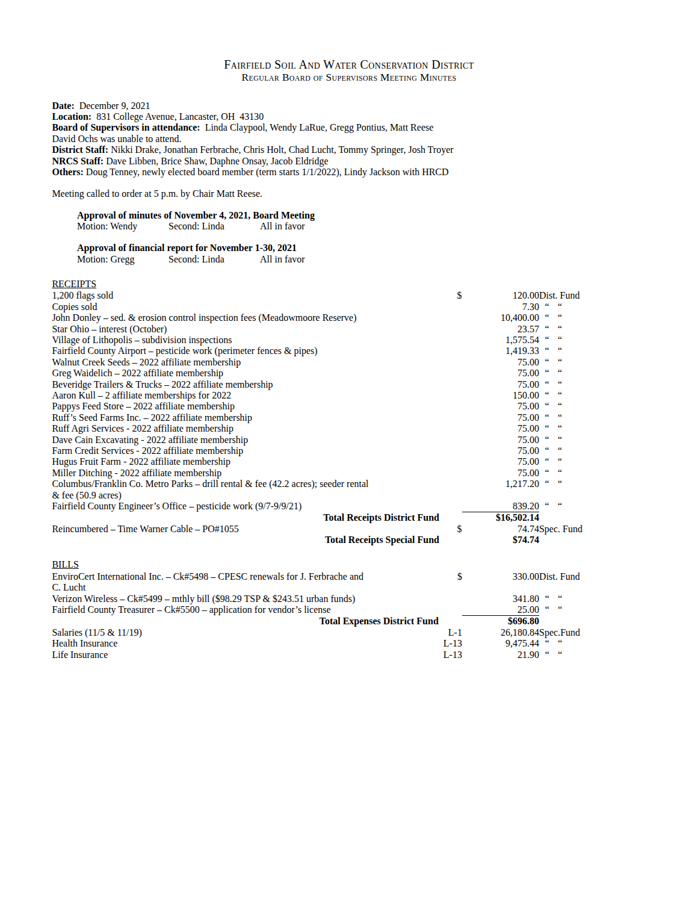Fairfield Soil And Water Conservation District
Regular Board of Supervisors Meeting Minutes
Date: December 9, 2021
Location: 831 College Avenue, Lancaster, OH 43130
Board of Supervisors in attendance: Linda Claypool, Wendy LaRue, Gregg Pontius, Matt Reese
David Ochs was unable to attend.
District Staff: Nikki Drake, Jonathan Ferbrache, Chris Holt, Chad Lucht, Tommy Springer, Josh Troyer
NRCS Staff: Dave Libben, Brice Shaw, Daphne Onsay, Jacob Eldridge
Others: Doug Tenney, newly elected board member (term starts 1/1/2022), Lindy Jackson with HRCD
Meeting called to order at 5 p.m. by Chair Matt Reese.
Approval of minutes of November 4, 2021, Board Meeting
Motion: Wendy Second: Linda All in favor
Approval of financial report for November 1-30, 2021
Motion: Gregg Second: Linda All in favor
RECEIPTS
| 1,200 flags sold | $ | 120.00 | Dist. Fund |
| Copies sold | | 7.30 | ““ |
| John Donley – sed. & erosion control inspection fees (Meadowmoore Reserve) | | 10,400.00 | ““ |
| Star Ohio – interest (October) | | 23.57 | ““ |
| Village of Lithopolis – subdivision inspections | | 1,575.54 | ““ |
| Fairfield County Airport – pesticide work (perimeter fences & pipes) | | 1,419.33 | ““ |
| Walnut Creek Seeds – 2022 affiliate membership | | 75.00 | ““ |
| Greg Waidelich – 2022 affiliate membership | | 75.00 | ““ |
| Beveridge Trailers & Trucks – 2022 affiliate membership | | 75.00 | ““ |
| Aaron Kull – 2 affiliate memberships for 2022 | | 150.00 | ““ |
| Pappys Feed Store – 2022 affiliate membership | | 75.00 | ““ |
| Ruff’s Seed Farms Inc. – 2022 affiliate membership | | 75.00 | ““ |
| Ruff Agri Services - 2022 affiliate membership | | 75.00 | ““ |
| Dave Cain Excavating - 2022 affiliate membership | | 75.00 | ““ |
| Farm Credit Services - 2022 affiliate membership | | 75.00 | ““ |
| Hugus Fruit Farm - 2022 affiliate membership | | 75.00 | ““ |
| Miller Ditching - 2022 affiliate membership | | 75.00 | ““ |
| Columbus/Franklin Co. Metro Parks – drill rental & fee (42.2 acres); seeder rental | | 1,217.20 | ““ |
| & fee (50.9 acres) | | | |
| Fairfield County Engineer’s Office – pesticide work (9/7-9/9/21) | | 839.20 | ““ |
| Total Receipts District Fund | | $16,502.14 | |
| Reincumbered – Time Warner Cable – PO#1055 | $ | 74.74 | Spec. Fund |
| Total Receipts Special Fund | | $74.74 | |
BILLS
| EnviroCert International Inc. – Ck#5498 – CPESC renewals for J. Ferbrache and | $ | 330.00 | Dist. Fund |
| C. Lucht | | | |
| Verizon Wireless – Ck#5499 – mthly bill ($98.29 TSP & $243.51 urban funds) | | 341.80 | ““ |
| Fairfield County Treasurer – Ck#5500 – application for vendor’s license | | 25.00 | ““ |
| Total Expenses District Fund | | $696.80 | |
| Salaries (11/5 & 11/19) | L-1 | 26,180.84 | Spec.Fund |
| Health Insurance | L-13 | 9,475.44 | ““ |
| Life Insurance | L-13 | 21.90 | ““ |